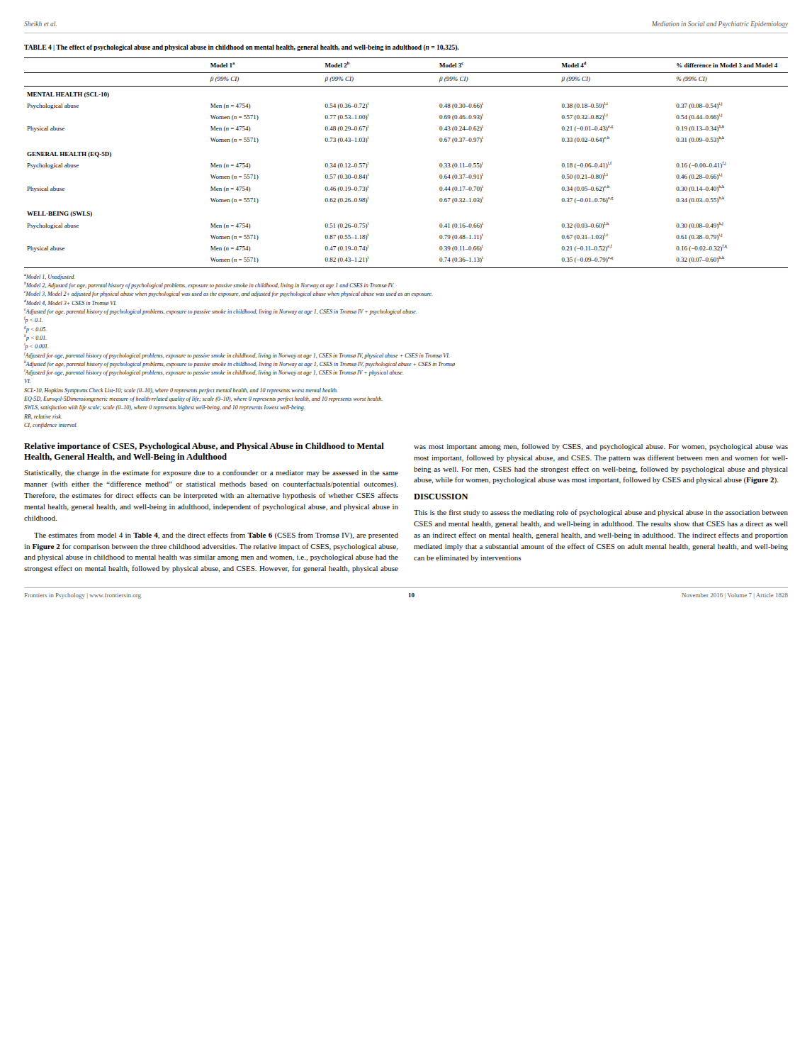Sheikh et al.
Mediation in Social and Psychiatric Epidemiology
TABLE 4 | The effect of psychological abuse and physical abuse in childhood on mental health, general health, and well-being in adulthood (n = 10,325).
| | Model 1 a | Model 2 b | Model 3 c | Model 4 d | % difference in Model 3 and Model 4 |
| --- | --- | --- | --- | --- | --- |
| | β (99% CI) | β (99% CI) | β (99% CI) | β (99% CI) | % (99% CI) |
| MENTAL HEALTH (SCL-10) |
| Psychological abuse | Men ( n = 4754) | 0.54 (0.36–0.72) i | 0.48 (0.30–0.66) i | 0.38 (0.18–0.59) l,i | 0.37 (0.08–0.54) i,j |
| | Women ( n = 5571) | 0.77 (0.53–1.00) i | 0.69 (0.46–0.93) i | 0.57 (0.32–0.82) l,i | 0.54 (0.44–0.66) i,j |
| Physical abuse | Men ( n = 4754) | 0.48 (0.29–0.67) i | 0.43 (0.24–0.62) i | 0.21 (−0.01–0.43) e,g | 0.19 (0.13–0.34) h,k |
| | Women ( n = 5571) | 0.73 (0.43–1.03) i | 0.67 (0.37–0.97) i | 0.33 (0.02–0.64) e,h | 0.31 (0.09–0.53) h,k |
| GENERAL HEALTH (EQ-5D) |
| Psychological abuse | Men ( n = 4754) | 0.34 (0.12–0.57) i | 0.33 (0.11–0.55) i | 0.18 (−0.06–0.41) l,f | 0.16 (−0.00–0.41) f,j |
| | Women ( n = 5571) | 0.57 (0.30–0.84) i | 0.64 (0.37–0.91) i | 0.50 (0.21–0.80) l,i | 0.46 (0.28–0.66) i,j |
| Physical abuse | Men ( n = 4754) | 0.46 (0.19–0.73) i | 0.44 (0.17–0.70) i | 0.34 (0.05–0.62) e,h | 0.30 (0.14–0.40) h,k |
| | Women ( n = 5571) | 0.62 (0.26–0.98) i | 0.67 (0.32–1.03) i | 0.37 (−0.01–0.76) e,g | 0.34 (0.03–0.55) h,k |
| WELL-BEING (SWLS) |
| Psychological abuse | Men ( n = 4754) | 0.51 (0.26–0.75) i | 0.41 (0.16–0.66) i | 0.32 (0.03–0.60) l,h | 0.30 (0.08–0.49) h,j |
| | Women ( n = 5571) | 0.87 (0.55–1.18) i | 0.79 (0.48–1.11) i | 0.67 (0.31–1.03) l,i | 0.61 (0.38–0.79) i,j |
| Physical abuse | Men ( n = 4754) | 0.47 (0.19–0.74) i | 0.39 (0.11–0.66) i | 0.21 (−0.11–0.52) e,f | 0.16 (−0.02–0.32) f,k |
| | Women ( n = 5571) | 0.82 (0.43–1.21) i | 0.74 (0.36–1.13) i | 0.35 (−0.09–0.79) e,g | 0.32 (0.07–0.60) h,k |
aModel 1, Unadjusted.
bModel 2, Adjusted for age, parental history of psychological problems, exposure to passive smoke in childhood, living in Norway at age 1 and CSES in Tromsø IV.
cModel 3, Model 2+ adjusted for physical abuse when psychological was used as the exposure, and adjusted for psychological abuse when physical abuse was used as an exposure.
dModel 4, Model 3+ CSES in Tromsø VI.
eAdjusted for age, parental history of psychological problems, exposure to passive smoke in childhood, living in Norway at age 1, CSES in Tromsø IV + psychological abuse.
fp < 0.1.
gp < 0.05.
hp < 0.01.
ip < 0.001.
jAdjusted for age, parental history of psychological problems, exposure to passive smoke in childhood, living in Norway at age 1, CSES in Tromsø IV, physical abuse + CSES in Tromsø VI.
kAdjusted for age, parental history of psychological problems, exposure to passive smoke in childhood, living in Norway at age 1, CSES in Tromsø IV, psychological abuse + CSES in Tromsø
lAdjusted for age, parental history of psychological problems, exposure to passive smoke in childhood, living in Norway at age 1, CSES in Tromsø IV + physical abuse.
VI.
SCL-10, Hopkins Symptoms Check List-10; scale (0–10), where 0 represents perfect mental health, and 10 represents worst mental health.
EQ-5D, Euroqol-5Dimensiongeneric measure of health-related quality of life; scale (0–10), where 0 represents perfect health, and 10 represents worst health.
SWLS, satisfaction with life scale; scale (0–10), where 0 represents highest well-being, and 10 represents lowest well-being.
RR, relative risk.
CI, confidence interval.
Relative importance of CSES, Psychological Abuse, and Physical Abuse in Childhood to Mental Health, General Health, and Well-Being in Adulthood
Statistically, the change in the estimate for exposure due to a confounder or a mediator may be assessed in the same manner (with either the “difference method” or statistical methods based on counterfactuals/potential outcomes). Therefore, the estimates for direct effects can be interpreted with an alternative hypothesis of whether CSES affects mental health, general health, and well-being in adulthood, independent of psychological abuse, and physical abuse in childhood.
The estimates from model 4 in Table 4, and the direct effects from Table 6 (CSES from Tromsø IV), are presented in Figure 2 for comparison between the three childhood adversities. The relative impact of CSES, psychological abuse, and physical abuse in childhood to mental health was similar among men and women, i.e., psychological abuse had the strongest effect on mental health, followed by physical abuse, and CSES. However, for general health, physical abuse was most important among men, followed by CSES, and psychological abuse. For women, psychological abuse was most important, followed by physical abuse, and CSES. The pattern was different between men and women for well-being as well. For men, CSES had the strongest effect on well-being, followed by psychological abuse and physical abuse, while for women, psychological abuse was most important, followed by CSES and physical abuse (Figure 2).
DISCUSSION
This is the first study to assess the mediating role of psychological abuse and physical abuse in the association between CSES and mental health, general health, and well-being in adulthood. The results show that CSES has a direct as well as an indirect effect on mental health, general health, and well-being in adulthood. The indirect effects and proportion mediated imply that a substantial amount of the effect of CSES on adult mental health, general health, and well-being can be eliminated by interventions
Frontiers in Psychology | www.frontiersin.org
10
November 2016 | Volume 7 | Article 1828